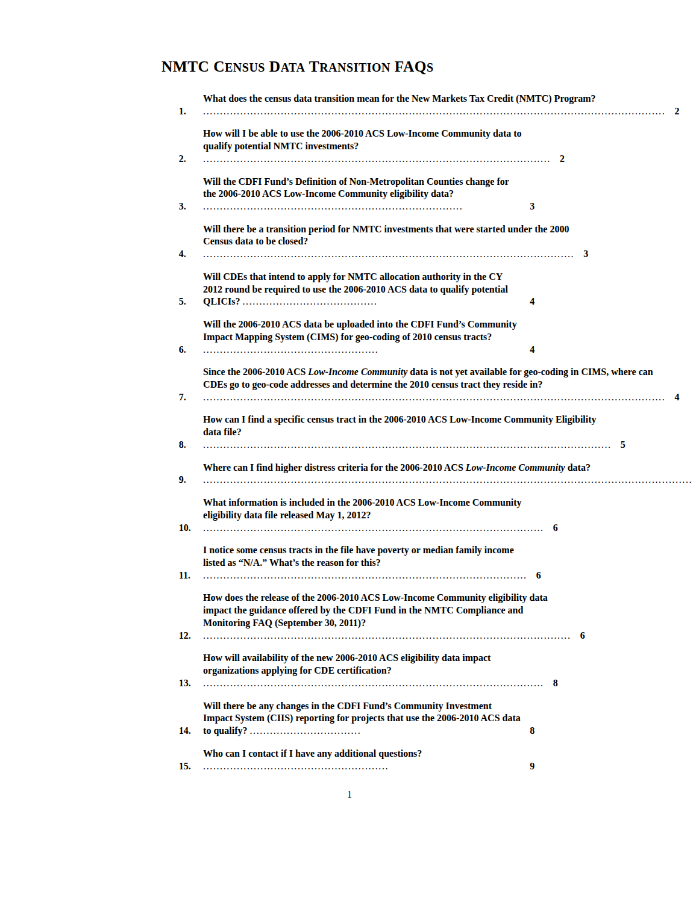NMTC CENSUS DATA TRANSITION FAQS
1.
What does the census data transition mean for the New Markets Tax Credit (NMTC) Program? .........................................................................................................................................
2
2.
How will I be able to use the 2006-2010 ACS Low-Income Community data to qualify potential NMTC investments? .......................................................................................................
2
3.
Will the CDFI Fund’s Definition of Non-Metropolitan Counties change for the 2006-2010 ACS Low-Income Community eligibility data? .............................................................................
3
4.
Will there be a transition period for NMTC investments that were started under the 2000 Census data to be closed? ..............................................................................................................
3
5.
Will CDEs that intend to apply for NMTC allocation authority in the CY 2012 round be required to use the 2006-2010 ACS data to qualify potential QLICIs? ........................................
4
6.
Will the 2006-2010 ACS data be uploaded into the CDFI Fund’s Community Impact Mapping System (CIMS) for geo-coding of 2010 census tracts? ....................................................
4
7.
Since the 2006-2010 ACS Low-Income Community data is not yet available for geo-coding in CIMS, where can CDEs go to geo-code addresses and determine the 2010 census tract they reside in? .........................................................................................................................................
4
8.
How can I find a specific census tract in the 2006-2010 ACS Low-Income Community Eligibility data file? .........................................................................................................................
5
9.
Where can I find higher distress criteria for the 2006-2010 ACS Low-Income Community data? .................................................................................................................................................
6
10.
What information is included in the 2006-2010 ACS Low-Income Community eligibility data file released May 1, 2012? .....................................................................................................
6
11.
I notice some census tracts in the file have poverty or median family income listed as “N/A.” What’s the reason for this? ................................................................................................
6
12.
How does the release of the 2006-2010 ACS Low-Income Community eligibility data impact the guidance offered by the CDFI Fund in the NMTC Compliance and Monitoring FAQ (September 30, 2011)? .............................................................................................................
6
13.
How will availability of the new 2006-2010 ACS eligibility data impact organizations applying for CDE certification? .....................................................................................................
8
14.
Will there be any changes in the CDFI Fund’s Community Investment Impact System (CIIS) reporting for projects that use the 2006-2010 ACS data to qualify? .................................
8
15.
Who can I contact if I have any additional questions? .......................................................
9
1